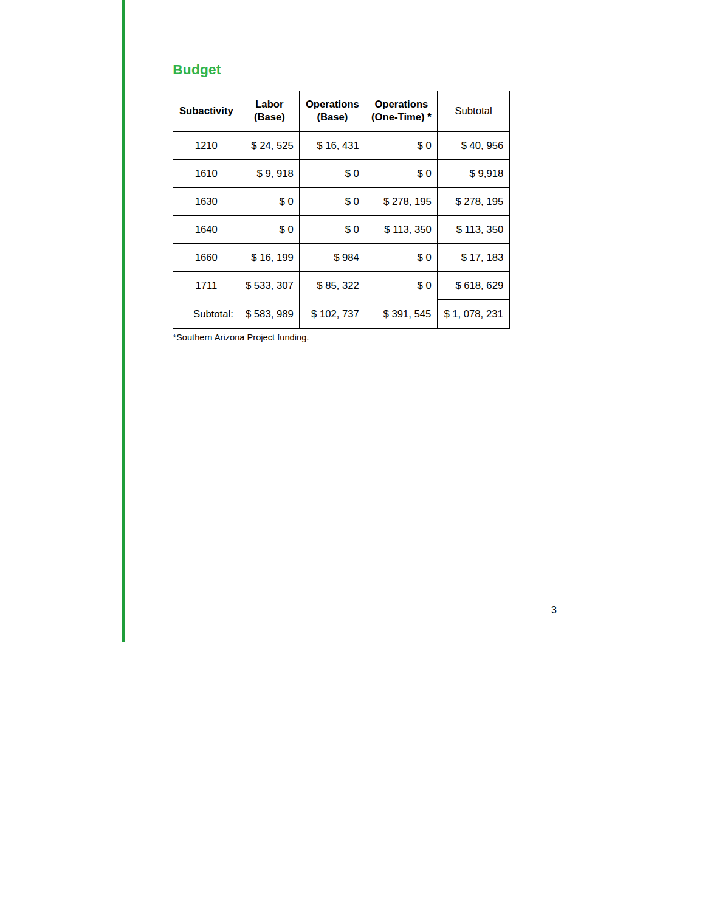Budget
| Subactivity | Labor (Base) | Operations (Base) | Operations (One-Time) * | Subtotal |
| --- | --- | --- | --- | --- |
| 1210 | $ 24, 525 | $ 16, 431 | $ 0 | $ 40, 956 |
| 1610 | $ 9, 918 | $ 0 | $ 0 | $ 9,918 |
| 1630 | $ 0 | $ 0 | $ 278, 195 | $ 278, 195 |
| 1640 | $ 0 | $ 0 | $ 113, 350 | $ 113, 350 |
| 1660 | $ 16, 199 | $ 984 | $ 0 | $ 17, 183 |
| 1711 | $ 533, 307 | $ 85, 322 | $ 0 | $ 618, 629 |
| Subtotal: | $ 583, 989 | $ 102, 737 | $ 391, 545 | $ 1, 078, 231 |
*Southern Arizona Project funding.
3